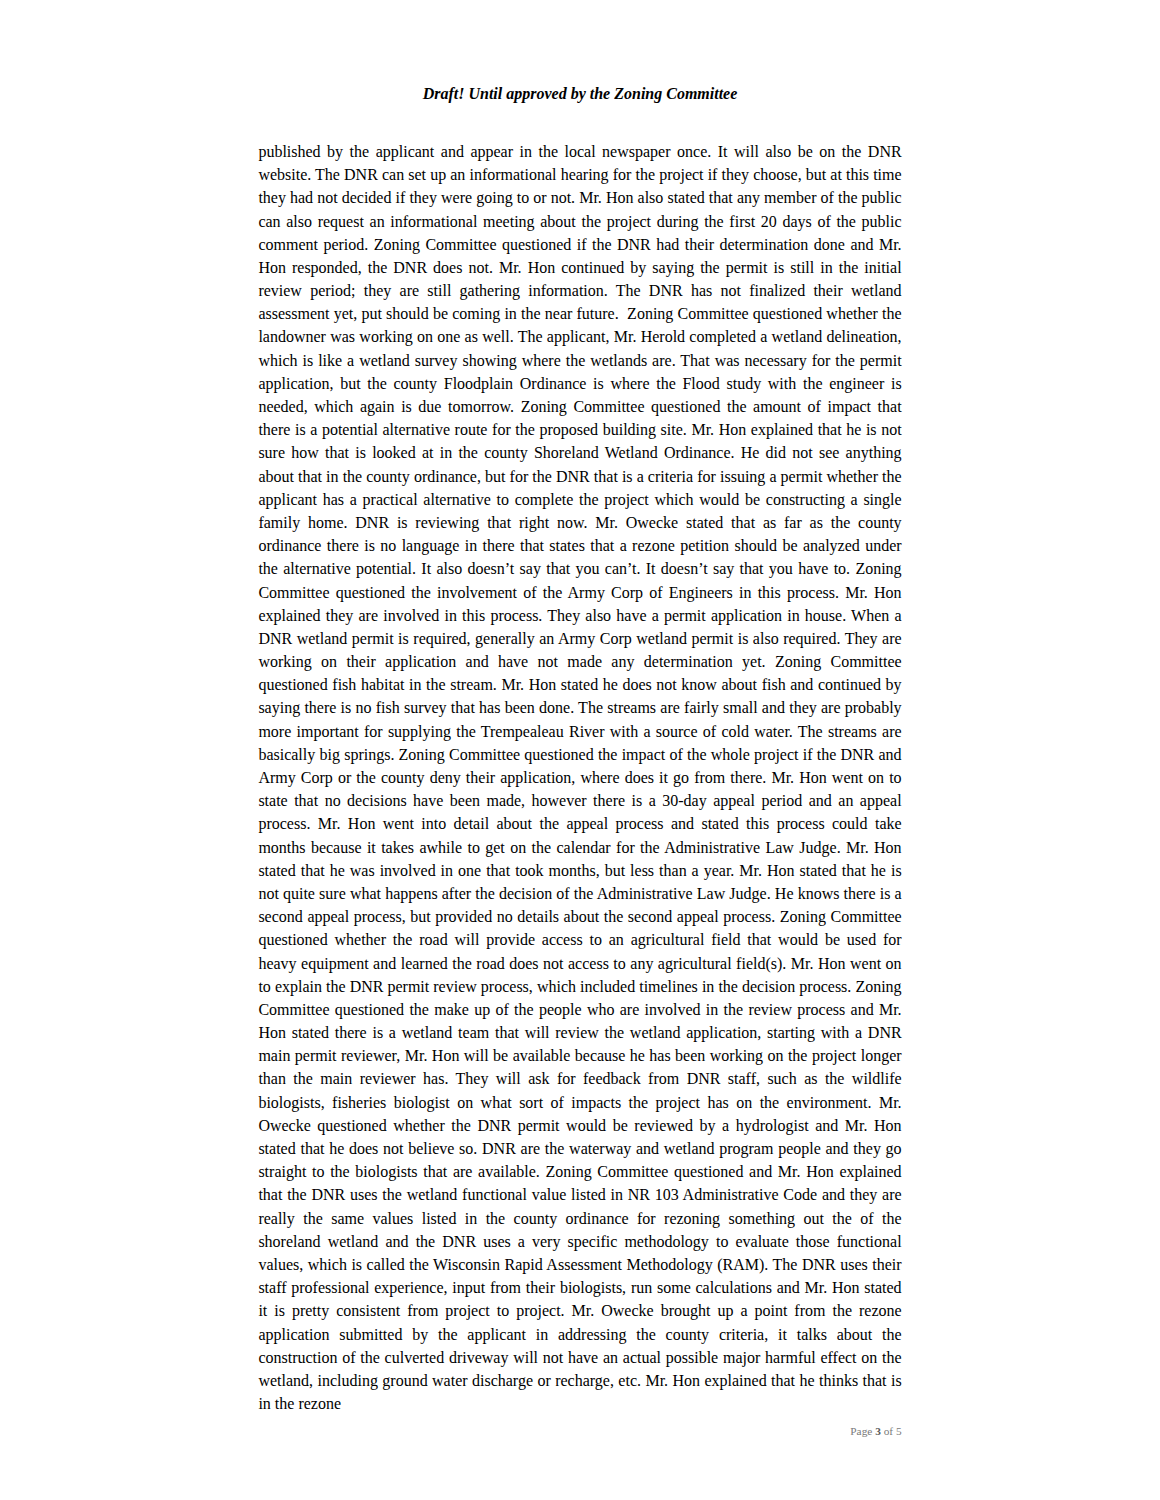Draft! Until approved by the Zoning Committee
published by the applicant and appear in the local newspaper once. It will also be on the DNR website. The DNR can set up an informational hearing for the project if they choose, but at this time they had not decided if they were going to or not. Mr. Hon also stated that any member of the public can also request an informational meeting about the project during the first 20 days of the public comment period. Zoning Committee questioned if the DNR had their determination done and Mr. Hon responded, the DNR does not. Mr. Hon continued by saying the permit is still in the initial review period; they are still gathering information. The DNR has not finalized their wetland assessment yet, put should be coming in the near future. Zoning Committee questioned whether the landowner was working on one as well. The applicant, Mr. Herold completed a wetland delineation, which is like a wetland survey showing where the wetlands are. That was necessary for the permit application, but the county Floodplain Ordinance is where the Flood study with the engineer is needed, which again is due tomorrow. Zoning Committee questioned the amount of impact that there is a potential alternative route for the proposed building site. Mr. Hon explained that he is not sure how that is looked at in the county Shoreland Wetland Ordinance. He did not see anything about that in the county ordinance, but for the DNR that is a criteria for issuing a permit whether the applicant has a practical alternative to complete the project which would be constructing a single family home. DNR is reviewing that right now. Mr. Owecke stated that as far as the county ordinance there is no language in there that states that a rezone petition should be analyzed under the alternative potential. It also doesn’t say that you can’t. It doesn’t say that you have to. Zoning Committee questioned the involvement of the Army Corp of Engineers in this process. Mr. Hon explained they are involved in this process. They also have a permit application in house. When a DNR wetland permit is required, generally an Army Corp wetland permit is also required. They are working on their application and have not made any determination yet. Zoning Committee questioned fish habitat in the stream. Mr. Hon stated he does not know about fish and continued by saying there is no fish survey that has been done. The streams are fairly small and they are probably more important for supplying the Trempealeau River with a source of cold water. The streams are basically big springs. Zoning Committee questioned the impact of the whole project if the DNR and Army Corp or the county deny their application, where does it go from there. Mr. Hon went on to state that no decisions have been made, however there is a 30-day appeal period and an appeal process. Mr. Hon went into detail about the appeal process and stated this process could take months because it takes awhile to get on the calendar for the Administrative Law Judge. Mr. Hon stated that he was involved in one that took months, but less than a year. Mr. Hon stated that he is not quite sure what happens after the decision of the Administrative Law Judge. He knows there is a second appeal process, but provided no details about the second appeal process. Zoning Committee questioned whether the road will provide access to an agricultural field that would be used for heavy equipment and learned the road does not access to any agricultural field(s). Mr. Hon went on to explain the DNR permit review process, which included timelines in the decision process. Zoning Committee questioned the make up of the people who are involved in the review process and Mr. Hon stated there is a wetland team that will review the wetland application, starting with a DNR main permit reviewer, Mr. Hon will be available because he has been working on the project longer than the main reviewer has. They will ask for feedback from DNR staff, such as the wildlife biologists, fisheries biologist on what sort of impacts the project has on the environment. Mr. Owecke questioned whether the DNR permit would be reviewed by a hydrologist and Mr. Hon stated that he does not believe so. DNR are the waterway and wetland program people and they go straight to the biologists that are available. Zoning Committee questioned and Mr. Hon explained that the DNR uses the wetland functional value listed in NR 103 Administrative Code and they are really the same values listed in the county ordinance for rezoning something out the of the shoreland wetland and the DNR uses a very specific methodology to evaluate those functional values, which is called the Wisconsin Rapid Assessment Methodology (RAM). The DNR uses their staff professional experience, input from their biologists, run some calculations and Mr. Hon stated it is pretty consistent from project to project. Mr. Owecke brought up a point from the rezone application submitted by the applicant in addressing the county criteria, it talks about the construction of the culverted driveway will not have an actual possible major harmful effect on the wetland, including ground water discharge or recharge, etc. Mr. Hon explained that he thinks that is in the rezone
Page 3 of 5